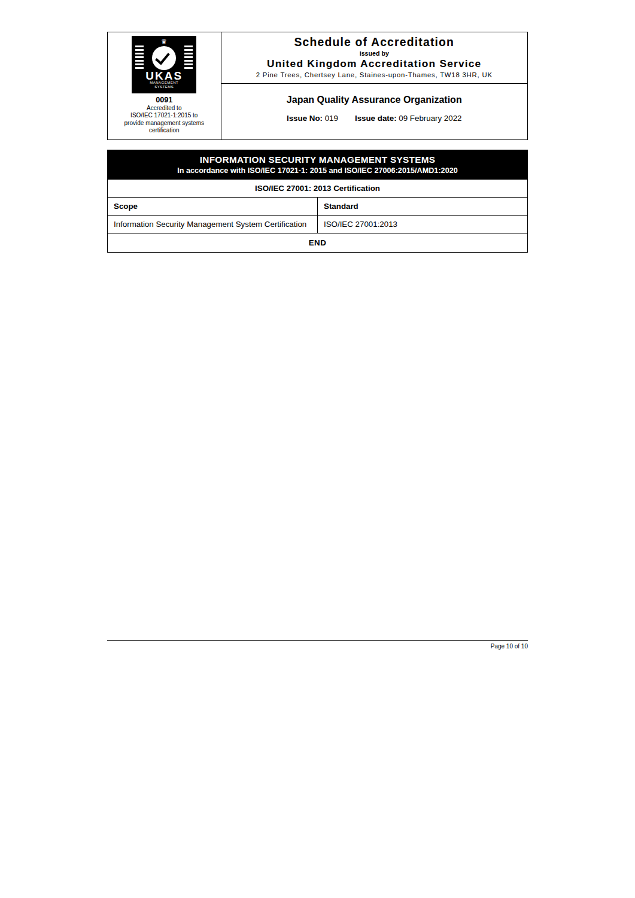♛
UKAS
MANAGEMENT
SYSTEMS
0091
Accredited to
ISO/IEC 17021-1:2015 to
provide management systems
certification
Schedule of Accreditation
issued by
United Kingdom Accreditation Service
2 Pine Trees, Chertsey Lane, Staines-upon-Thames, TW18 3HR, UK
Japan Quality Assurance Organization
Issue No: 019 Issue date: 09 February 2022
| INFORMATION SECURITY MANAGEMENT SYSTEMS In accordance with ISO/IEC 17021-1: 2015 and ISO/IEC 27006:2015/AMD1:2020 |
| ISO/IEC 27001: 2013 Certification |
| Scope | Standard |
| Information Security Management System Certification | ISO/IEC 27001:2013 |
| END |
Page 10 of 10